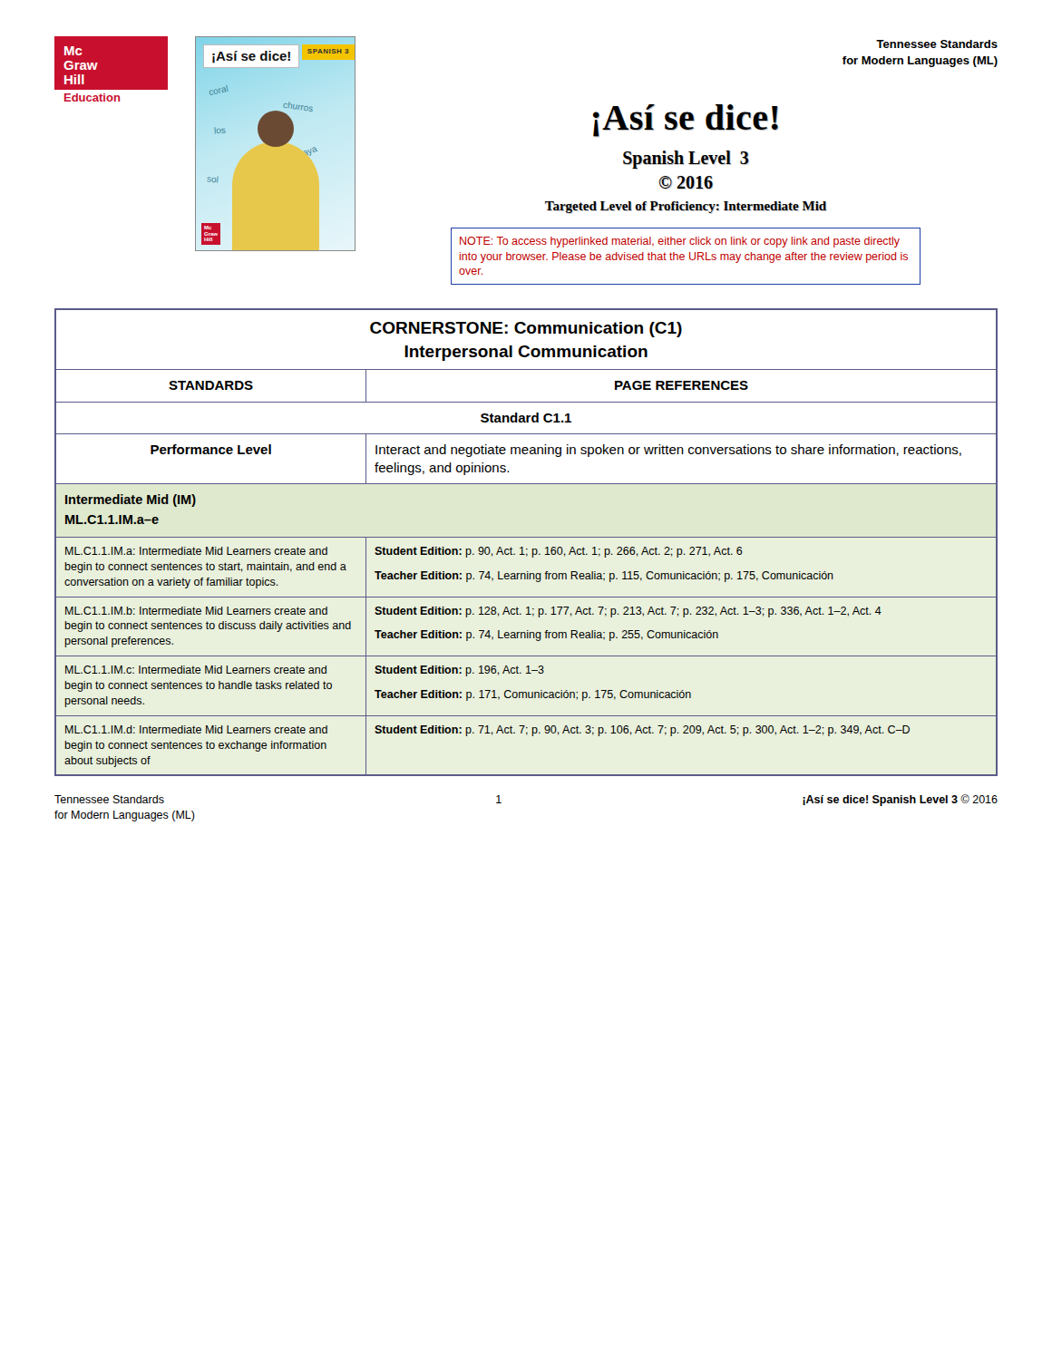Mc
Graw
Hill Education
¡Así se dice!
SPANISH 3
coral churros los playa sol bahía
Mc
Graw
Hill
Tennessee Standards
for Modern Languages (ML)
¡Así se dice!
Spanish Level 3
© 2016
Targeted Level of Proficiency: Intermediate Mid
NOTE: To access hyperlinked material, either click on link or copy link and paste directly into your browser. Please be advised that the URLs may change after the review period is over.
| CORNERSTONE: Communication (C1) Interpersonal Communication |
| STANDARDS | PAGE REFERENCES |
| Standard C1.1 |
| Performance Level | Interact and negotiate meaning in spoken or written conversations to share information, reactions, feelings, and opinions. |
| Intermediate Mid (IM) ML.C1.1.IM.a–e |
| ML.C1.1.IM.a: Intermediate Mid Learners create and begin to connect sentences to start, maintain, and end a conversation on a variety of familiar topics. | Student Edition: p. 90, Act. 1; p. 160, Act. 1; p. 266, Act. 2; p. 271, Act. 6 Teacher Edition: p. 74, Learning from Realia; p. 115, Comunicación; p. 175, Comunicación |
| ML.C1.1.IM.b: Intermediate Mid Learners create and begin to connect sentences to discuss daily activities and personal preferences. | Student Edition: p. 128, Act. 1; p. 177, Act. 7; p. 213, Act. 7; p. 232, Act. 1–3; p. 336, Act. 1–2, Act. 4 Teacher Edition: p. 74, Learning from Realia; p. 255, Comunicación |
| ML.C1.1.IM.c: Intermediate Mid Learners create and begin to connect sentences to handle tasks related to personal needs. | Student Edition: p. 196, Act. 1–3 Teacher Edition: p. 171, Comunicación; p. 175, Comunicación |
| ML.C1.1.IM.d: Intermediate Mid Learners create and begin to connect sentences to exchange information about subjects of | Student Edition: p. 71, Act. 7; p. 90, Act. 3; p. 106, Act. 7; p. 209, Act. 5; p. 300, Act. 1–2; p. 349, Act. C–D |
Tennessee Standards
for Modern Languages (ML)
1
¡Así se dice! Spanish Level 3 © 2016